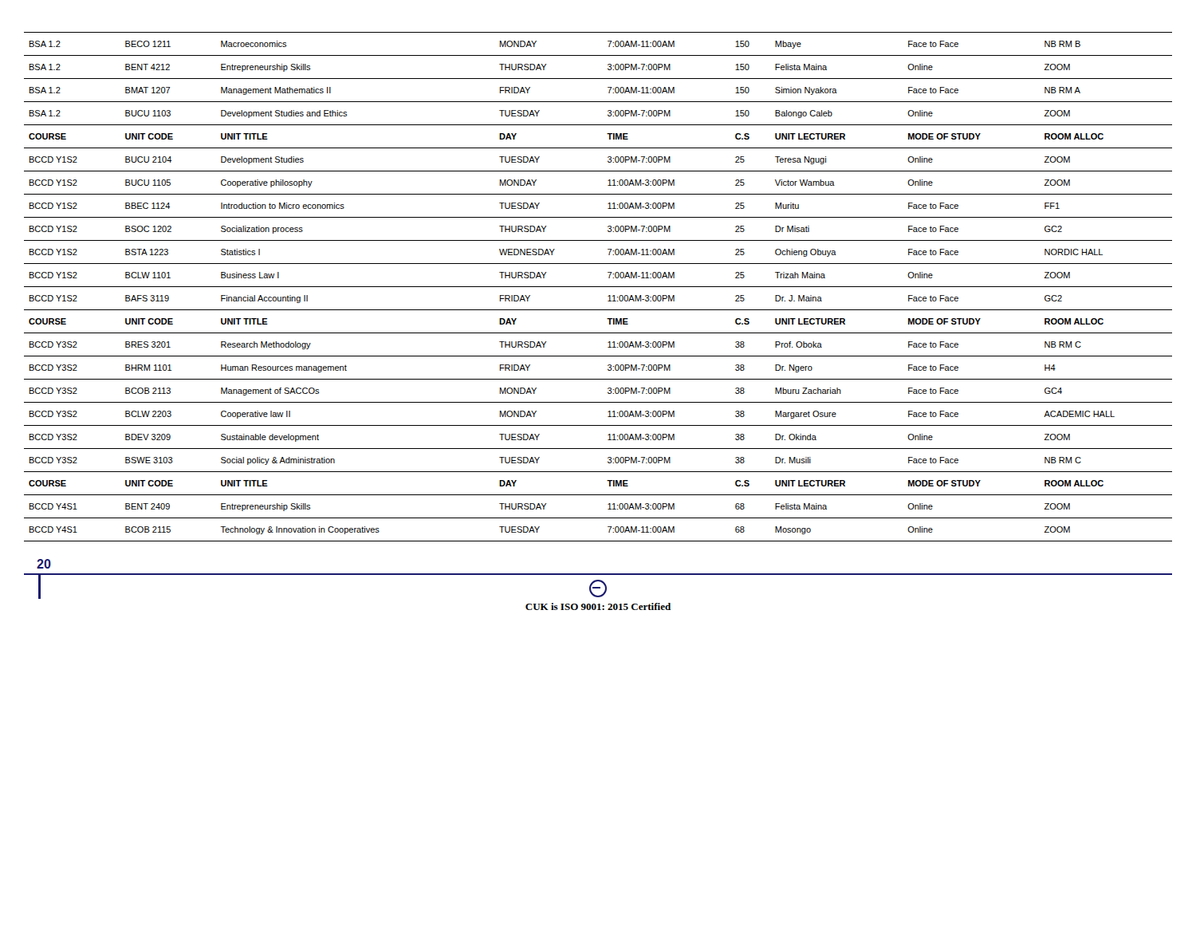| BSA 1.2 | BECO 1211 | Macroeconomics | MONDAY | 7:00AM-11:00AM | 150 | Mbaye | Face to Face | NB RM B |
| BSA 1.2 | BENT 4212 | Entrepreneurship Skills | THURSDAY | 3:00PM-7:00PM | 150 | Felista Maina | Online | ZOOM |
| BSA 1.2 | BMAT 1207 | Management Mathematics II | FRIDAY | 7:00AM-11:00AM | 150 | Simion Nyakora | Face to Face | NB RM A |
| BSA 1.2 | BUCU 1103 | Development Studies and Ethics | TUESDAY | 3:00PM-7:00PM | 150 | Balongo Caleb | Online | ZOOM |
| COURSE | UNIT CODE | UNIT TITLE | DAY | TIME | C.S | UNIT LECTURER | MODE OF STUDY | ROOM ALLOC |
| BCCD Y1S2 | BUCU 2104 | Development Studies | TUESDAY | 3:00PM-7:00PM | 25 | Teresa Ngugi | Online | ZOOM |
| BCCD Y1S2 | BUCU 1105 | Cooperative philosophy | MONDAY | 11:00AM-3:00PM | 25 | Victor Wambua | Online | ZOOM |
| BCCD Y1S2 | BBEC 1124 | Introduction to Micro economics | TUESDAY | 11:00AM-3:00PM | 25 | Muritu | Face to Face | FF1 |
| BCCD Y1S2 | BSOC 1202 | Socialization process | THURSDAY | 3:00PM-7:00PM | 25 | Dr Misati | Face to Face | GC2 |
| BCCD Y1S2 | BSTA 1223 | Statistics I | WEDNESDAY | 7:00AM-11:00AM | 25 | Ochieng Obuya | Face to Face | NORDIC HALL |
| BCCD Y1S2 | BCLW 1101 | Business Law I | THURSDAY | 7:00AM-11:00AM | 25 | Trizah Maina | Online | ZOOM |
| BCCD Y1S2 | BAFS 3119 | Financial Accounting II | FRIDAY | 11:00AM-3:00PM | 25 | Dr. J. Maina | Face to Face | GC2 |
| COURSE | UNIT CODE | UNIT TITLE | DAY | TIME | C.S | UNIT LECTURER | MODE OF STUDY | ROOM ALLOC |
| BCCD Y3S2 | BRES 3201 | Research Methodology | THURSDAY | 11:00AM-3:00PM | 38 | Prof. Oboka | Face to Face | NB RM C |
| BCCD Y3S2 | BHRM 1101 | Human Resources management | FRIDAY | 3:00PM-7:00PM | 38 | Dr. Ngero | Face to Face | H4 |
| BCCD Y3S2 | BCOB 2113 | Management of SACCOs | MONDAY | 3:00PM-7:00PM | 38 | Mburu Zachariah | Face to Face | GC4 |
| BCCD Y3S2 | BCLW 2203 | Cooperative law II | MONDAY | 11:00AM-3:00PM | 38 | Margaret Osure | Face to Face | ACADEMIC HALL |
| BCCD Y3S2 | BDEV 3209 | Sustainable development | TUESDAY | 11:00AM-3:00PM | 38 | Dr. Okinda | Online | ZOOM |
| BCCD Y3S2 | BSWE 3103 | Social policy & Administration | TUESDAY | 3:00PM-7:00PM | 38 | Dr. Musili | Face to Face | NB RM C |
| COURSE | UNIT CODE | UNIT TITLE | DAY | TIME | C.S | UNIT LECTURER | MODE OF STUDY | ROOM ALLOC |
| BCCD Y4S1 | BENT 2409 | Entrepreneurship Skills | THURSDAY | 11:00AM-3:00PM | 68 | Felista Maina | Online | ZOOM |
| BCCD Y4S1 | BCOB 2115 | Technology & Innovation in Cooperatives | TUESDAY | 7:00AM-11:00AM | 68 | Mosongo | Online | ZOOM |
20
CUK is ISO 9001: 2015 Certified